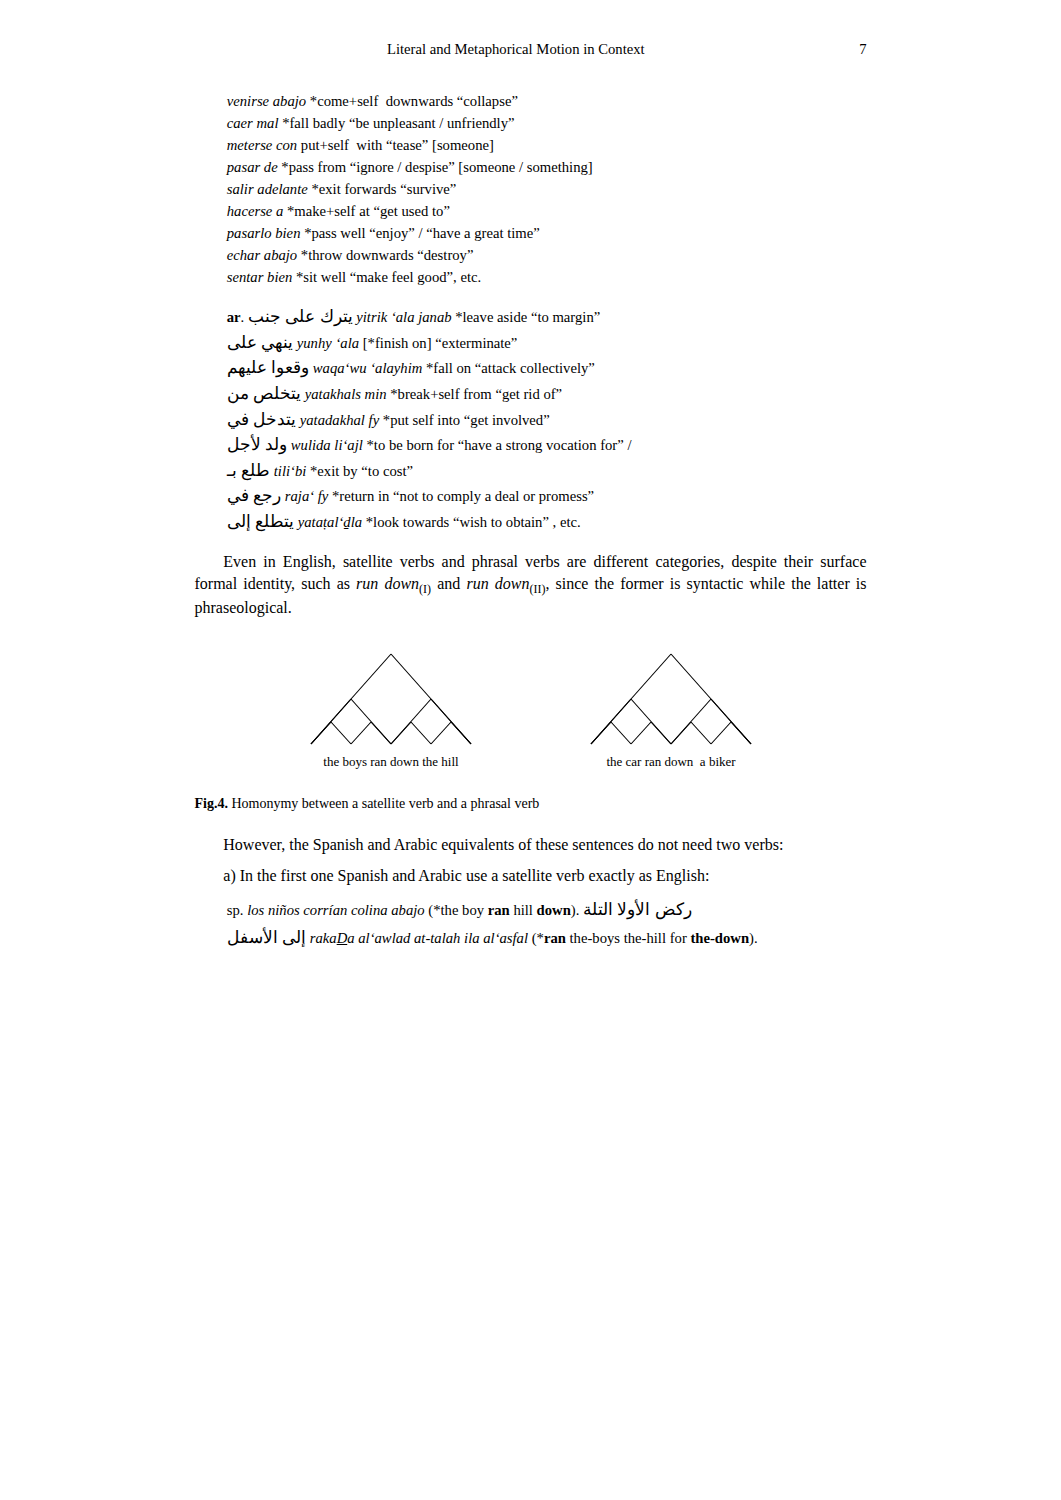Literal and Metaphorical Motion in Context 7
venirse abajo *come+self downwards “collapse”
caer mal *fall badly “be unpleasant / unfriendly”
meterse con put+self with “tease” [someone]
pasar de *pass from “ignore / despise” [someone / something]
salir adelante *exit forwards “survive”
hacerse a *make+self at “get used to”
pasarlo bien *pass well “enjoy” / “have a great time”
echar abajo *throw downwards “destroy”
sentar bien *sit well “make feel good”, etc.
ar. يترك على جنب yitrik ‘ala janab *leave aside “to margin”
ينهي على yunhy ‘ala [*finish on] “exterminate”
وقعوا عليهم waqa‘wu ‘alayhim *fall on “attack collectively”
يتخلص من yatakhals min *break+self from “get rid of”
يتدخل في yatadakhal fy *put self into “get involved”
ولد لأجل wulida li‘ajl *to be born for “have a strong vocation for” /
طلع بـ tili‘bi *exit by “to cost”
رجع في raja‘ fy *return in “not to comply a deal or promess”
يتطلع إلى yataṭal‘ḏla *look towards “wish to obtain” , etc.
Even in English, satellite verbs and phrasal verbs are different categories, despite their surface formal identity, such as run down(I) and run down(II), since the former is syntactic while the latter is phraseological.
the boys ran down the hill the car ran down a biker
Fig.4. Homonymy between a satellite verb and a phrasal verb
However, the Spanish and Arabic equivalents of these sentences do not need two verbs:
a) In the first one Spanish and Arabic use a satellite verb exactly as English:
sp. los niños corrían colina abajo (*the boy ran hill down). ركض الأولا التلة
إلى الأسفل rakaDa al‘awlad at-talah ila al‘asfal (*ran the-boys the-hill for the-down).